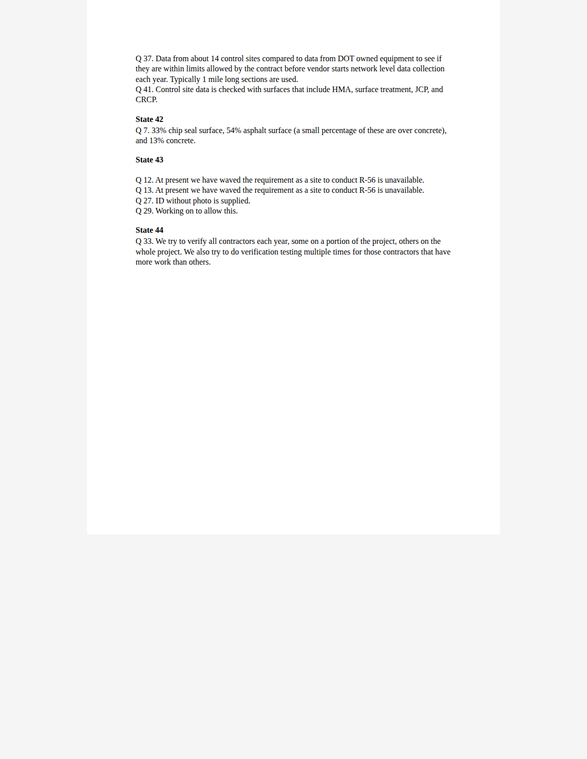Q 37. Data from about 14 control sites compared to data from DOT owned equipment to see if they are within limits allowed by the contract before vendor starts network level data collection each year. Typically 1 mile long sections are used.
Q 41. Control site data is checked with surfaces that include HMA, surface treatment, JCP, and CRCP.
State 42
Q 7. 33% chip seal surface, 54% asphalt surface (a small percentage of these are over concrete), and 13% concrete.
State 43
Q 12. At present we have waved the requirement as a site to conduct R-56 is unavailable.
Q 13. At present we have waved the requirement as a site to conduct R-56 is unavailable.
Q 27. ID without photo is supplied.
Q 29. Working on to allow this.
State 44
Q 33. We try to verify all contractors each year, some on a portion of the project, others on the whole project. We also try to do verification testing multiple times for those contractors that have more work than others.